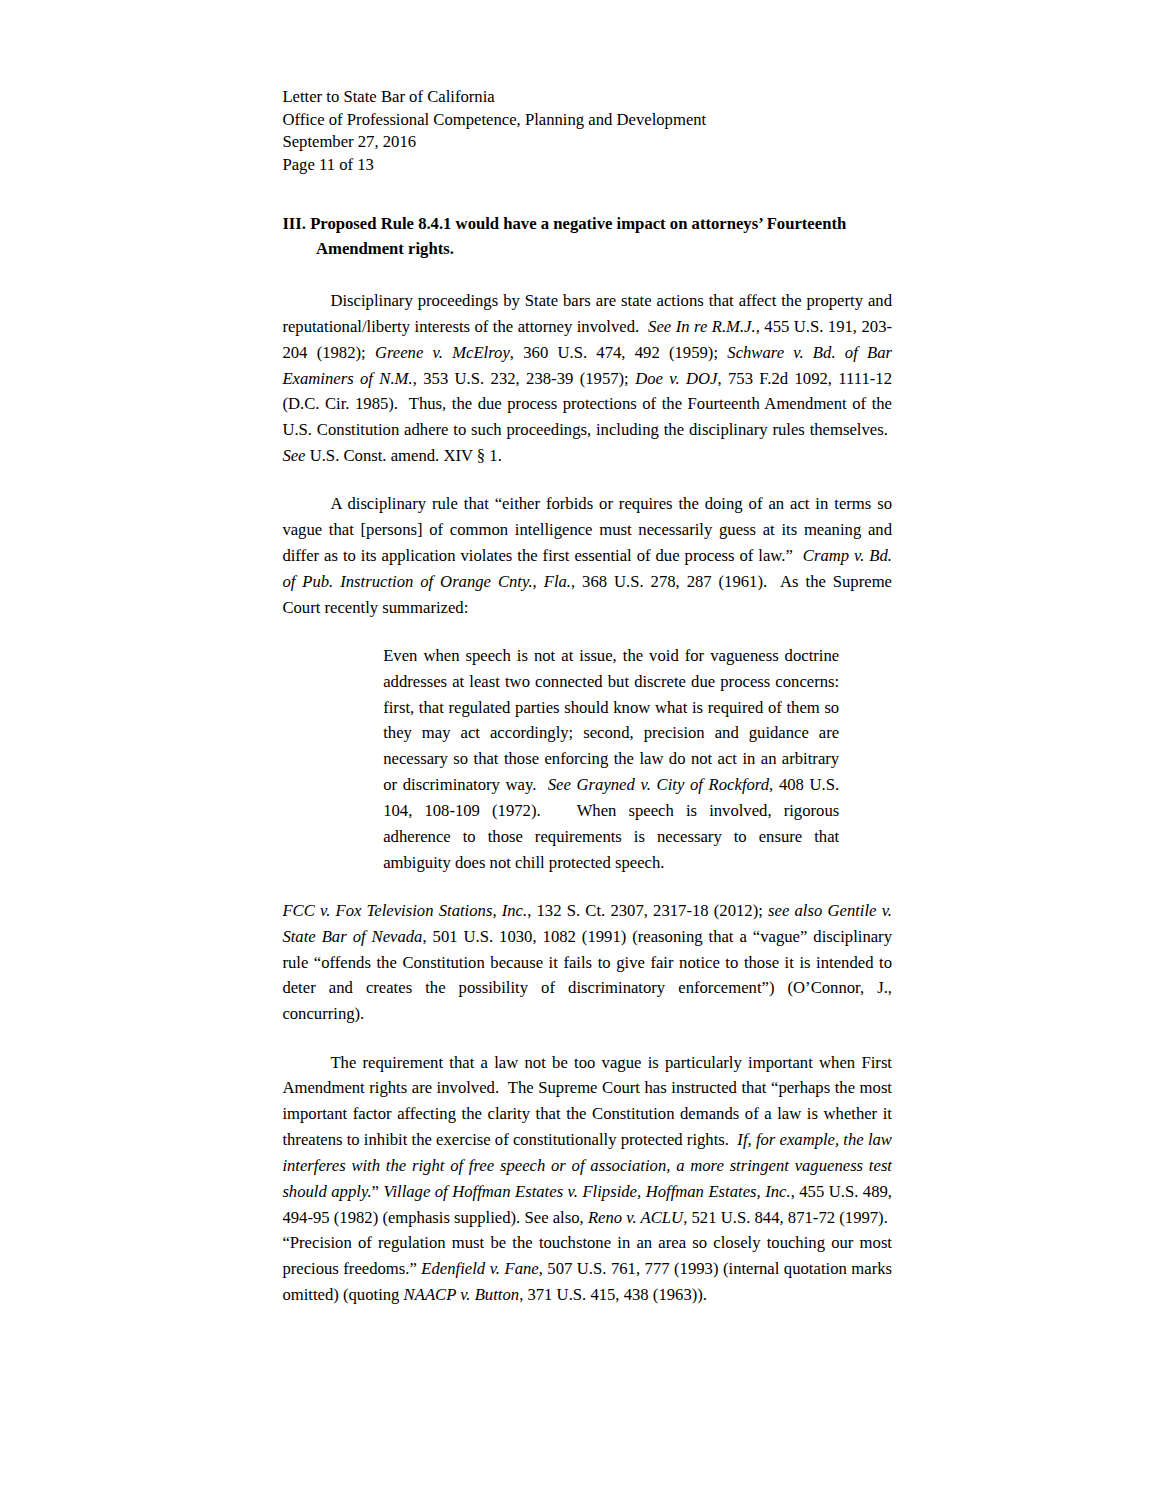Letter to State Bar of California
Office of Professional Competence, Planning and Development
September 27, 2016
Page 11 of 13
III. Proposed Rule 8.4.1 would have a negative impact on attorneys’ Fourteenth Amendment rights.
Disciplinary proceedings by State bars are state actions that affect the property and reputational/liberty interests of the attorney involved. See In re R.M.J., 455 U.S. 191, 203-204 (1982); Greene v. McElroy, 360 U.S. 474, 492 (1959); Schware v. Bd. of Bar Examiners of N.M., 353 U.S. 232, 238-39 (1957); Doe v. DOJ, 753 F.2d 1092, 1111-12 (D.C. Cir. 1985). Thus, the due process protections of the Fourteenth Amendment of the U.S. Constitution adhere to such proceedings, including the disciplinary rules themselves. See U.S. Const. amend. XIV § 1.
A disciplinary rule that “either forbids or requires the doing of an act in terms so vague that [persons] of common intelligence must necessarily guess at its meaning and differ as to its application violates the first essential of due process of law.” Cramp v. Bd. of Pub. Instruction of Orange Cnty., Fla., 368 U.S. 278, 287 (1961). As the Supreme Court recently summarized:
Even when speech is not at issue, the void for vagueness doctrine addresses at least two connected but discrete due process concerns: first, that regulated parties should know what is required of them so they may act accordingly; second, precision and guidance are necessary so that those enforcing the law do not act in an arbitrary or discriminatory way. See Grayned v. City of Rockford, 408 U.S. 104, 108-109 (1972). When speech is involved, rigorous adherence to those requirements is necessary to ensure that ambiguity does not chill protected speech.
FCC v. Fox Television Stations, Inc., 132 S. Ct. 2307, 2317-18 (2012); see also Gentile v. State Bar of Nevada, 501 U.S. 1030, 1082 (1991) (reasoning that a “vague” disciplinary rule “offends the Constitution because it fails to give fair notice to those it is intended to deter and creates the possibility of discriminatory enforcement”) (O’Connor, J., concurring).
The requirement that a law not be too vague is particularly important when First Amendment rights are involved. The Supreme Court has instructed that “perhaps the most important factor affecting the clarity that the Constitution demands of a law is whether it threatens to inhibit the exercise of constitutionally protected rights. If, for example, the law interferes with the right of free speech or of association, a more stringent vagueness test should apply.” Village of Hoffman Estates v. Flipside, Hoffman Estates, Inc., 455 U.S. 489, 494-95 (1982) (emphasis supplied). See also, Reno v. ACLU, 521 U.S. 844, 871-72 (1997). “Precision of regulation must be the touchstone in an area so closely touching our most precious freedoms.” Edenfield v. Fane, 507 U.S. 761, 777 (1993) (internal quotation marks omitted) (quoting NAACP v. Button, 371 U.S. 415, 438 (1963)).